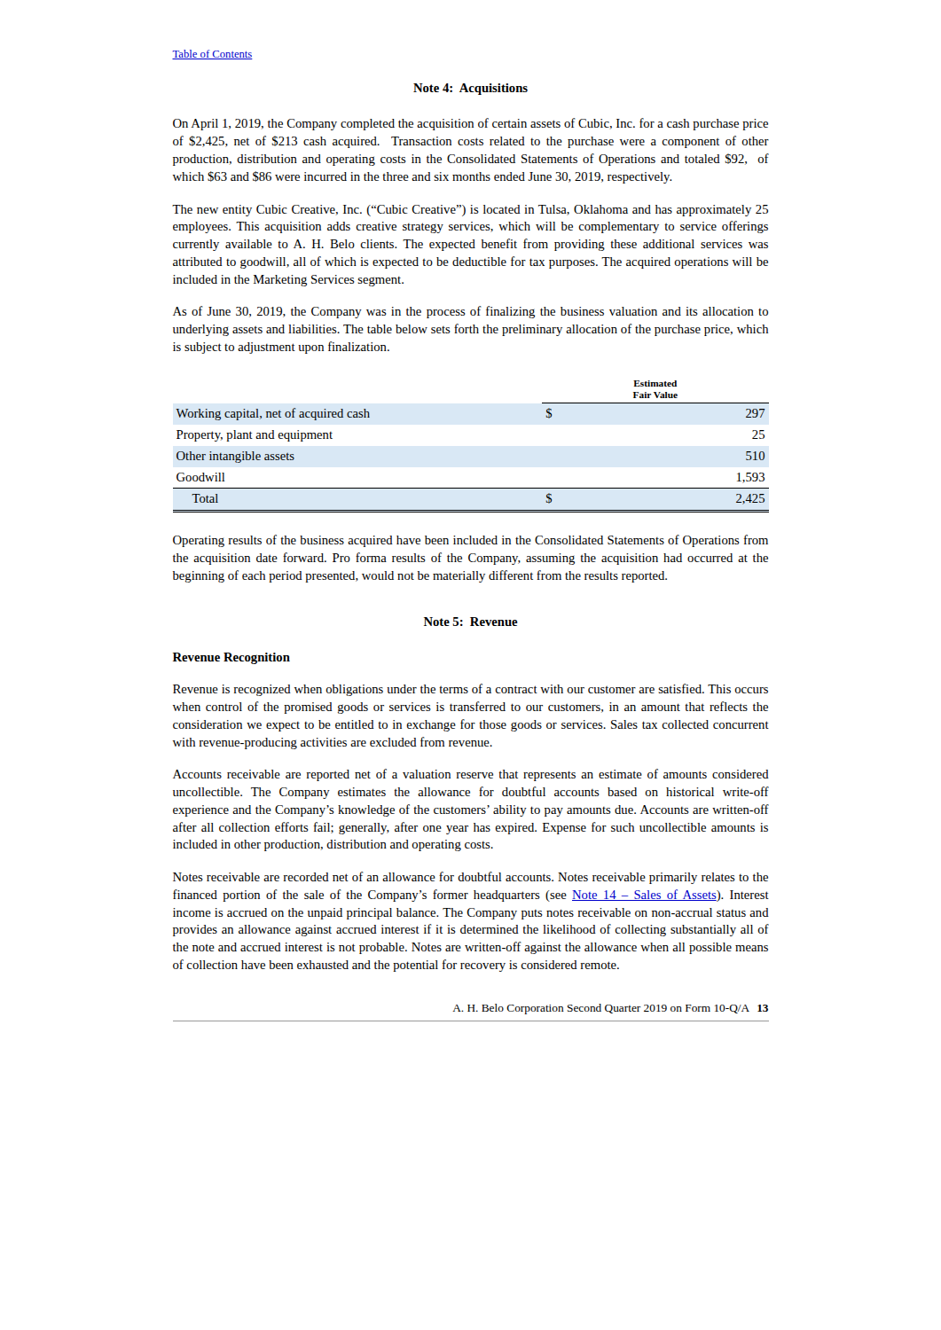Table of Contents
Note 4: Acquisitions
On April 1, 2019, the Company completed the acquisition of certain assets of Cubic, Inc. for a cash purchase price of $2,425, net of $213 cash acquired. Transaction costs related to the purchase were a component of other production, distribution and operating costs in the Consolidated Statements of Operations and totaled $92, of which $63 and $86 were incurred in the three and six months ended June 30, 2019, respectively.
The new entity Cubic Creative, Inc. (“Cubic Creative”) is located in Tulsa, Oklahoma and has approximately 25 employees. This acquisition adds creative strategy services, which will be complementary to service offerings currently available to A. H. Belo clients. The expected benefit from providing these additional services was attributed to goodwill, all of which is expected to be deductible for tax purposes. The acquired operations will be included in the Marketing Services segment.
As of June 30, 2019, the Company was in the process of finalizing the business valuation and its allocation to underlying assets and liabilities. The table below sets forth the preliminary allocation of the purchase price, which is subject to adjustment upon finalization.
| | Estimated Fair Value |
| --- | --- |
| Working capital, net of acquired cash | $ | 297 |
| Property, plant and equipment | | 25 |
| Other intangible assets | | 510 |
| Goodwill | | 1,593 |
| Total | $ | 2,425 |
Operating results of the business acquired have been included in the Consolidated Statements of Operations from the acquisition date forward. Pro forma results of the Company, assuming the acquisition had occurred at the beginning of each period presented, would not be materially different from the results reported.
Note 5: Revenue
Revenue Recognition
Revenue is recognized when obligations under the terms of a contract with our customer are satisfied. This occurs when control of the promised goods or services is transferred to our customers, in an amount that reflects the consideration we expect to be entitled to in exchange for those goods or services. Sales tax collected concurrent with revenue-producing activities are excluded from revenue.
Accounts receivable are reported net of a valuation reserve that represents an estimate of amounts considered uncollectible. The Company estimates the allowance for doubtful accounts based on historical write-off experience and the Company’s knowledge of the customers’ ability to pay amounts due. Accounts are written-off after all collection efforts fail; generally, after one year has expired. Expense for such uncollectible amounts is included in other production, distribution and operating costs.
Notes receivable are recorded net of an allowance for doubtful accounts. Notes receivable primarily relates to the financed portion of the sale of the Company’s former headquarters (see Note 14 – Sales of Assets). Interest income is accrued on the unpaid principal balance. The Company puts notes receivable on non-accrual status and provides an allowance against accrued interest if it is determined the likelihood of collecting substantially all of the note and accrued interest is not probable. Notes are written-off against the allowance when all possible means of collection have been exhausted and the potential for recovery is considered remote.
A. H. Belo Corporation Second Quarter 2019 on Form 10-Q/A13